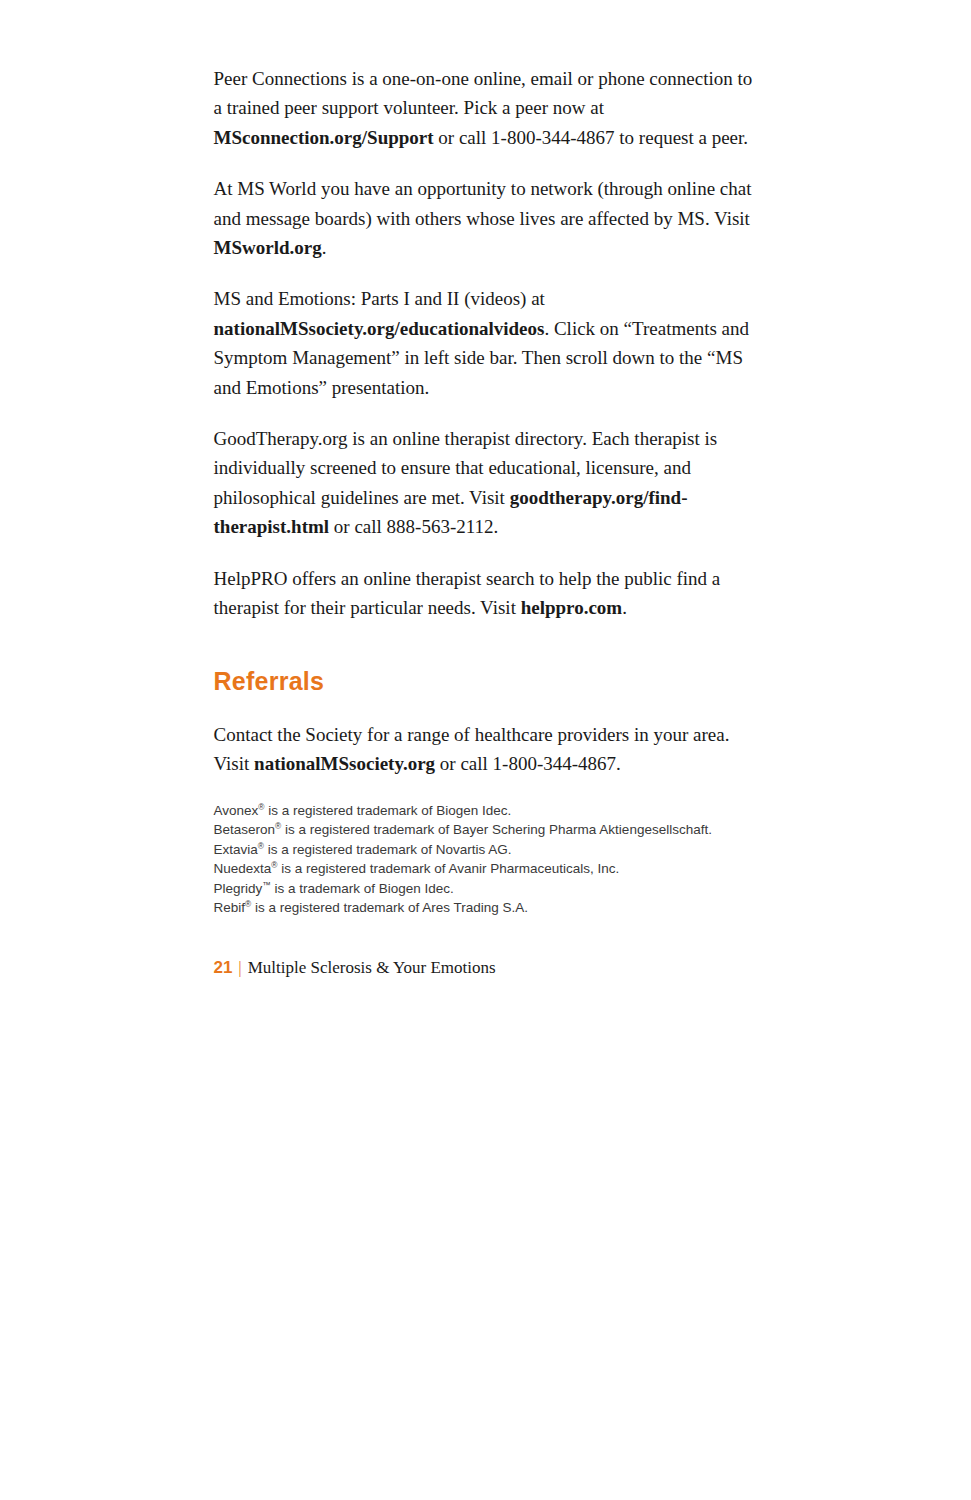Peer Connections is a one-on-one online, email or phone connection to a trained peer support volunteer. Pick a peer now at MSconnection.org/Support or call 1-800-344-4867 to request a peer.
At MS World you have an opportunity to network (through online chat and message boards) with others whose lives are affected by MS. Visit MSworld.org.
MS and Emotions: Parts I and II (videos) at nationalMSsociety.org/educationalvideos. Click on “Treatments and Symptom Management” in left side bar. Then scroll down to the “MS and Emotions” presentation.
GoodTherapy.org is an online therapist directory. Each therapist is individually screened to ensure that educational, licensure, and philosophical guidelines are met. Visit goodtherapy.org/find-therapist.html or call 888-563-2112.
HelpPRO offers an online therapist search to help the public find a therapist for their particular needs. Visit helppro.com.
Referrals
Contact the Society for a range of healthcare providers in your area. Visit nationalMSsociety.org or call 1-800-344-4867.
Avonex® is a registered trademark of Biogen Idec. Betaseron® is a registered trademark of Bayer Schering Pharma Aktiengesellschaft. Extavia® is a registered trademark of Novartis AG. Nuedexta® is a registered trademark of Avanir Pharmaceuticals, Inc. Plegridy™ is a trademark of Biogen Idec. Rebif® is a registered trademark of Ares Trading S.A.
21|Multiple Sclerosis & Your Emotions